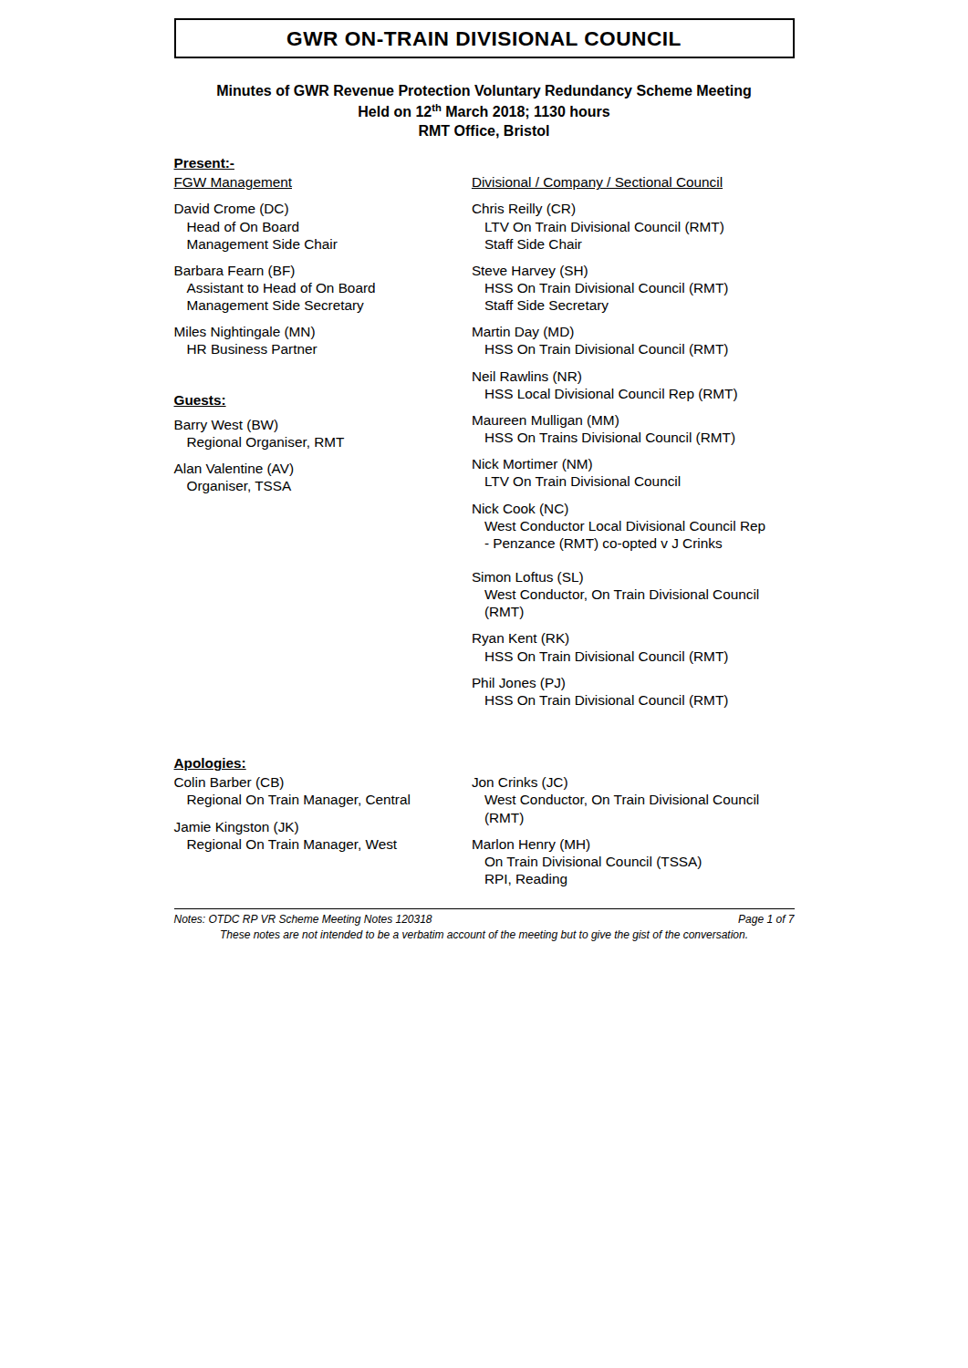GWR ON-TRAIN DIVISIONAL COUNCIL
Minutes of GWR Revenue Protection Voluntary Redundancy Scheme Meeting
Held on 12th March 2018; 1130 hours
RMT Office, Bristol
Present:-
| FGW Management David Crome (DC) Head of On Board Management Side Chair Barbara Fearn (BF) Assistant to Head of On Board Management Side Secretary Miles Nightingale (MN) HR Business Partner Guests: Barry West (BW) Regional Organiser, RMT Alan Valentine (AV) Organiser, TSSA | Divisional / Company / Sectional Council Chris Reilly (CR) LTV On Train Divisional Council (RMT) Staff Side Chair Steve Harvey (SH) HSS On Train Divisional Council (RMT) Staff Side Secretary Martin Day (MD) HSS On Train Divisional Council (RMT) Neil Rawlins (NR) HSS Local Divisional Council Rep (RMT) Maureen Mulligan (MM) HSS On Trains Divisional Council (RMT) Nick Mortimer (NM) LTV On Train Divisional Council Nick Cook (NC) West Conductor Local Divisional Council Rep - Penzance (RMT) co-opted v J Crinks Simon Loftus (SL) West Conductor, On Train Divisional Council (RMT) Ryan Kent (RK) HSS On Train Divisional Council (RMT) Phil Jones (PJ) HSS On Train Divisional Council (RMT) |
Apologies:
| Colin Barber (CB) Regional On Train Manager, Central Jamie Kingston (JK) Regional On Train Manager, West | Jon Crinks (JC) West Conductor, On Train Divisional Council (RMT) Marlon Henry (MH) On Train Divisional Council (TSSA) RPI, Reading |
Notes: OTDC RP VR Scheme Meeting Notes 120318 Page 1 of 7
These notes are not intended to be a verbatim account of the meeting but to give the gist of the conversation.